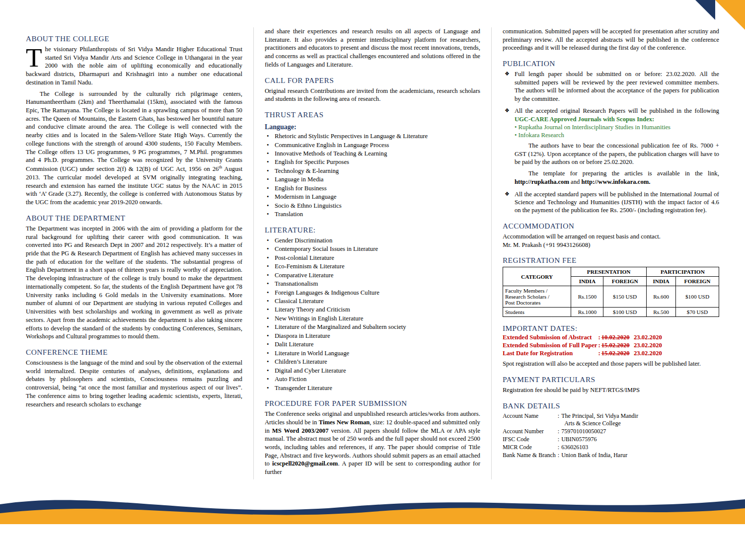About the College
The visionary Philanthropists of Sri Vidya Mandir Higher Educational Trust started Sri Vidya Mandir Arts and Science College in Uthangarai in the year 2000 with the noble aim of uplifting economically and educationally backward districts, Dharmapuri and Krishnagiri into a number one educational destination in Tamil Nadu.
The College is surrounded by the culturally rich pilgrimage centers, Hanumantheertham (2km) and Theerthamalai (15km), associated with the famous Epic, The Ramayana. The College is located in a sprawling campus of more than 50 acres. The Queen of Mountains, the Eastern Ghats, has bestowed her bountiful nature and conducive climate around the area. The College is well connected with the nearby cities and is located in the Salem-Vellore State High Ways. Currently the college functions with the strength of around 4300 students, 150 Faculty Members. The College offers 13 UG programmes, 9 PG programmes, 7 M.Phil. programmes and 4 Ph.D. programmes. The College was recognized by the University Grants Commission (UGC) under section 2(f) & 12(B) of UGC Act, 1956 on 26th August 2013. The curricular model developed at SVM originally integrating teaching, research and extension has earned the institute UGC status by the NAAC in 2015 with ‘A’ Grade (3.27). Recently, the college is conferred with Autonomous Status by the UGC from the academic year 2019-2020 onwards.
About the Department
The Department was incepted in 2006 with the aim of providing a platform for the rural background for uplifting their career with good communication. It was converted into PG and Research Dept in 2007 and 2012 respectively. It’s a matter of pride that the PG & Research Department of English has achieved many successes in the path of education for the welfare of the students. The substantial progress of English Department in a short span of thirteen years is really worthy of appreciation. The developing infrastructure of the college is truly bound to make the department internationally competent. So far, the students of the English Department have got 78 University ranks including 6 Gold medals in the University examinations. More number of alumni of our Department are studying in various reputed Colleges and Universities with best scholarships and working in government as well as private sectors. Apart from the academic achievements the department is also taking sincere efforts to develop the standard of the students by conducting Conferences, Seminars, Workshops and Cultural programmes to mould them.
Conference Theme
Consciousness is the language of the mind and soul by the observation of the external world internalized. Despite centuries of analyses, definitions, explanations and debates by philosophers and scientists, Consciousness remains puzzling and controversial, being “at once the most familiar and mysterious aspect of our lives”. The conference aims to bring together leading academic scientists, experts, literati, researchers and research scholars to exchange
and share their experiences and research results on all aspects of Language and Literature. It also provides a premier interdisciplinary platform for researchers, practitioners and educators to present and discuss the most recent innovations, trends, and concerns as well as practical challenges encountered and solutions offered in the fields of Languages and Literature.
Call for Papers
Original research Contributions are invited from the academicians, research scholars and students in the following area of research.
Thrust Areas
Language:
Rhetoric and Stylistic Perspectives in Language & Literature
Communicative English in Language Process
Innovative Methods of Teaching & Learning
English for Specific Purposes
Technology & E-learning
Language in Media
English for Business
Modernism in Language
Socio & Ethno Linguistics
Translation
Literature:
Gender Discrimination
Contemporary Social Issues in Literature
Post-colonial Literature
Eco-Feminism & Literature
Comparative Literature
Transnationalism
Foreign Languages & Indigenous Culture
Classical Literature
Literary Theory and Criticism
New Writings in English Literature
Literature of the Marginalized and Subaltern society
Diaspora in Literature
Dalit Literature
Literature in World Language
Children’s Literature
Digital and Cyber Literature
Auto Fiction
Transgender Literature
Procedure for Paper Submission
The Conference seeks original and unpublished research articles/works from authors. Articles should be in Times New Roman, size: 12 double-spaced and submitted only in MS Word 2003/2007 version. All papers should follow the MLA or APA style manual. The abstract must be of 250 words and the full paper should not exceed 2500 words, including tables and references, if any. The paper should comprise of Title Page, Abstract and five keywords. Authors should submit papers as an email attached to icscpell2020@gmail.com. A paper ID will be sent to corresponding author for further
communication. Submitted papers will be accepted for presentation after scrutiny and preliminary review. All the accepted abstracts will be published in the conference proceedings and it will be released during the first day of the conference.
Publication
Full length paper should be submitted on or before: 23.02.2020. All the submitted papers will be reviewed by the peer reviewed committee members. The authors will be informed about the acceptance of the papers for publication by the committee.
All the accepted original Research Papers will be published in the following UGC-CARE Approved Journals with Scopus Index:
• Rupkatha Journal on Interdisciplinary Studies in Humanities
• Infokara Research
The authors have to bear the concessional publication fee of Rs. 7000 + GST (12%). Upon acceptance of the papers, the publication charges will have to be paid by the authors on or before 25.02.2020.
The template for preparing the articles is available in the link, http://rupkatha.com and http://www.infokara.com.
All the accepted standard papers will be published in the International Journal of Science and Technology and Humanities (IJSTH) with the impact factor of 4.6 on the payment of the publication fee Rs. 2500/- (including registration fee).
Accommodation
Accommodation will be arranged on request basis and contact.
Mr. M. Prakash (+91 9943126608)
Registration Fee
| CATEGORY | PRESENTATION | PARTICIPATION |
| --- | --- | --- |
| INDIA | FOREIGN | INDIA | FOREIGN |
| Faculty Members / Research Scholars / Post Doctorates | Rs.1500 | $150 USD | Rs.600 | $100 USD |
| Students | Rs.1000 | $100 USD | Rs.500 | $70 USD |
Important Dates:
| Extended Submission of Abstract | : | 10.02.2020 | 23.02.2020 |
| Extended Submission of Full Paper | : | 15.02.2020 | 23.02.2020 |
| Last Date for Registration | : | 15.02.2020 | 23.02.2020 |
Spot registration will also be accepted and those papers will be published later.
Payment Particulars
Registration fee should be paid by NEFT/RTGS/IMPS
Bank Details
| Account Name | : | The Principal, Sri Vidya Mandir Arts & Science College |
| Account Number | : | 759701010050027 |
| IFSC Code | : | UBIN0575976 |
| MICR Code | : | 636026103 |
| Bank Name & Branch | : | Union Bank of India, Harur |